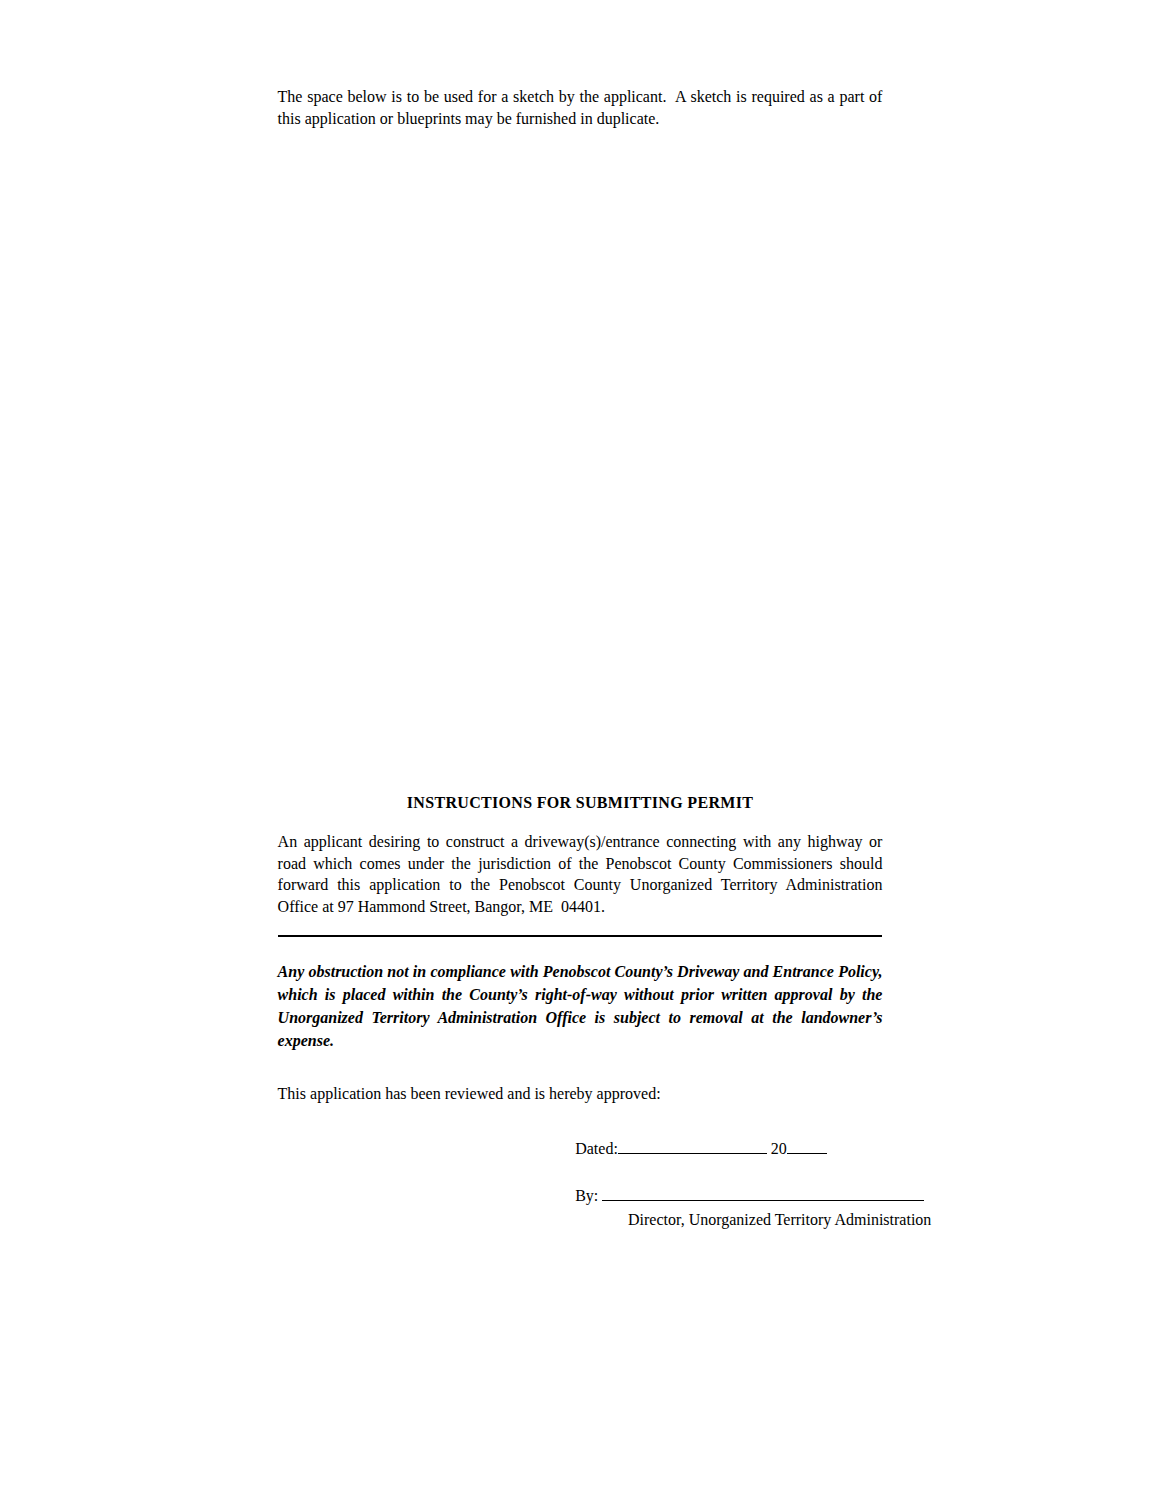The space below is to be used for a sketch by the applicant. A sketch is required as a part of this application or blueprints may be furnished in duplicate.
INSTRUCTIONS FOR SUBMITTING PERMIT
An applicant desiring to construct a driveway(s)/entrance connecting with any highway or road which comes under the jurisdiction of the Penobscot County Commissioners should forward this application to the Penobscot County Unorganized Territory Administration Office at 97 Hammond Street, Bangor, ME 04401.
Any obstruction not in compliance with Penobscot County’s Driveway and Entrance Policy, which is placed within the County’s right-of-way without prior written approval by the Unorganized Territory Administration Office is subject to removal at the landowner’s expense.
This application has been reviewed and is hereby approved:
Dated: 20
By:
Director, Unorganized Territory Administration